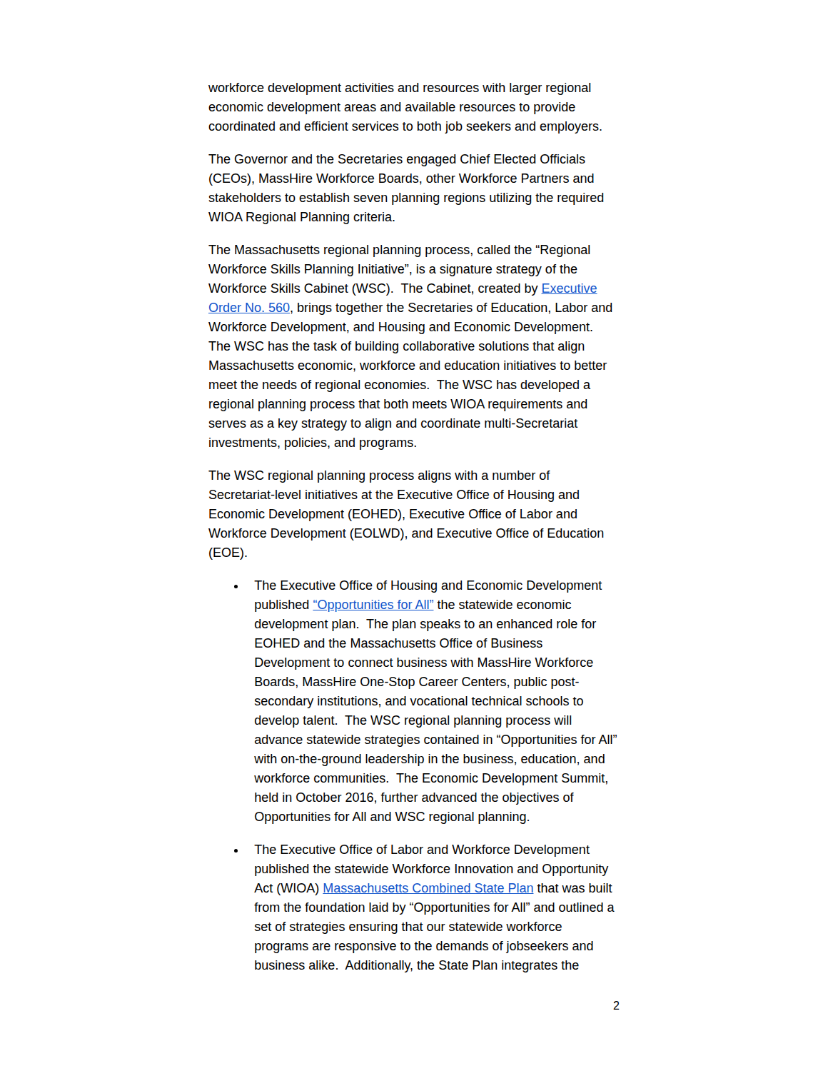workforce development activities and resources with larger regional economic development areas and available resources to provide coordinated and efficient services to both job seekers and employers.
The Governor and the Secretaries engaged Chief Elected Officials (CEOs), MassHire Workforce Boards, other Workforce Partners and stakeholders to establish seven planning regions utilizing the required WIOA Regional Planning criteria.
The Massachusetts regional planning process, called the “Regional Workforce Skills Planning Initiative”, is a signature strategy of the Workforce Skills Cabinet (WSC). The Cabinet, created by Executive Order No. 560, brings together the Secretaries of Education, Labor and Workforce Development, and Housing and Economic Development. The WSC has the task of building collaborative solutions that align Massachusetts economic, workforce and education initiatives to better meet the needs of regional economies. The WSC has developed a regional planning process that both meets WIOA requirements and serves as a key strategy to align and coordinate multi-Secretariat investments, policies, and programs.
The WSC regional planning process aligns with a number of Secretariat-level initiatives at the Executive Office of Housing and Economic Development (EOHED), Executive Office of Labor and Workforce Development (EOLWD), and Executive Office of Education (EOE).
The Executive Office of Housing and Economic Development published “Opportunities for All” the statewide economic development plan. The plan speaks to an enhanced role for EOHED and the Massachusetts Office of Business Development to connect business with MassHire Workforce Boards, MassHire One-Stop Career Centers, public post-secondary institutions, and vocational technical schools to develop talent. The WSC regional planning process will advance statewide strategies contained in “Opportunities for All” with on-the-ground leadership in the business, education, and workforce communities. The Economic Development Summit, held in October 2016, further advanced the objectives of Opportunities for All and WSC regional planning.
The Executive Office of Labor and Workforce Development published the statewide Workforce Innovation and Opportunity Act (WIOA) Massachusetts Combined State Plan that was built from the foundation laid by “Opportunities for All” and outlined a set of strategies ensuring that our statewide workforce programs are responsive to the demands of jobseekers and business alike. Additionally, the State Plan integrates the
2